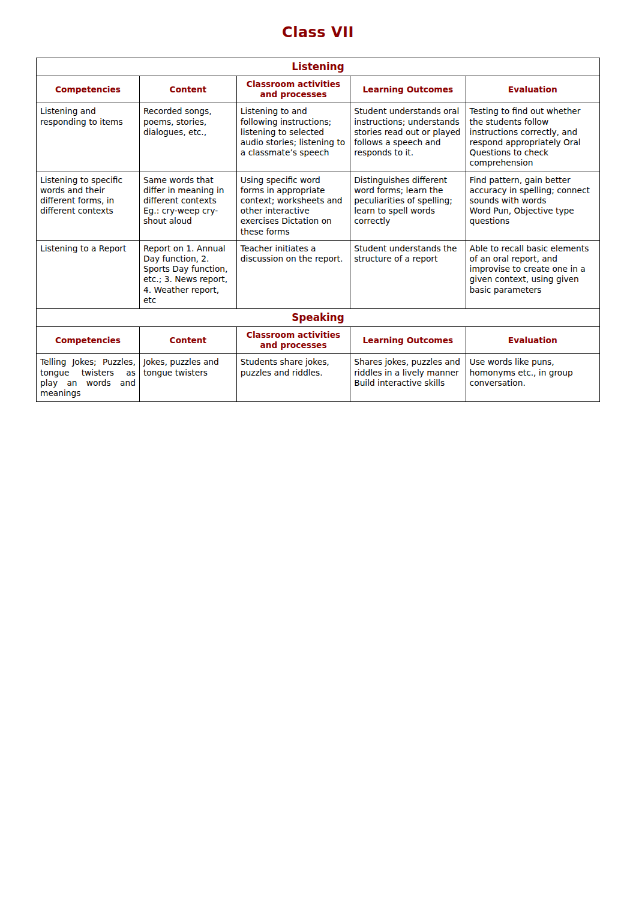Class VII
| Listening |
| Competencies | Content | Classroom activities and processes | Learning Outcomes | Evaluation |
| Listening and responding to items | Recorded songs, poems, stories, dialogues, etc., | Listening to and following instructions; listening to selected audio stories; listening to a classmate’s speech | Student understands oral instructions; understands stories read out or played follows a speech and responds to it. | Testing to find out whether the students follow instructions correctly, and respond appropriately Oral Questions to check comprehension |
| Listening to specific words and their different forms, in different contexts | Same words that differ in meaning in different contexts Eg.: cry-weep cry-shout aloud | Using specific word forms in appropriate context; worksheets and other interactive exercises Dictation on these forms | Distinguishes different word forms; learn the peculiarities of spelling; learn to spell words correctly | Find pattern, gain better accuracy in spelling; connect sounds with words Word Pun, Objective type questions |
| Listening to a Report | Report on 1. Annual Day function, 2. Sports Day function, etc.; 3. News report, 4. Weather report, etc | Teacher initiates a discussion on the report. | Student understands the structure of a report | Able to recall basic elements of an oral report, and improvise to create one in a given context, using given basic parameters |
| Speaking |
| Competencies | Content | Classroom activities and processes | Learning Outcomes | Evaluation |
| Telling Jokes; Puzzles, tongue twisters as play an words and meanings | Jokes, puzzles and tongue twisters | Students share jokes, puzzles and riddles. | Shares jokes, puzzles and riddles in a lively manner Build interactive skills | Use words like puns, homonyms etc., in group conversation. |